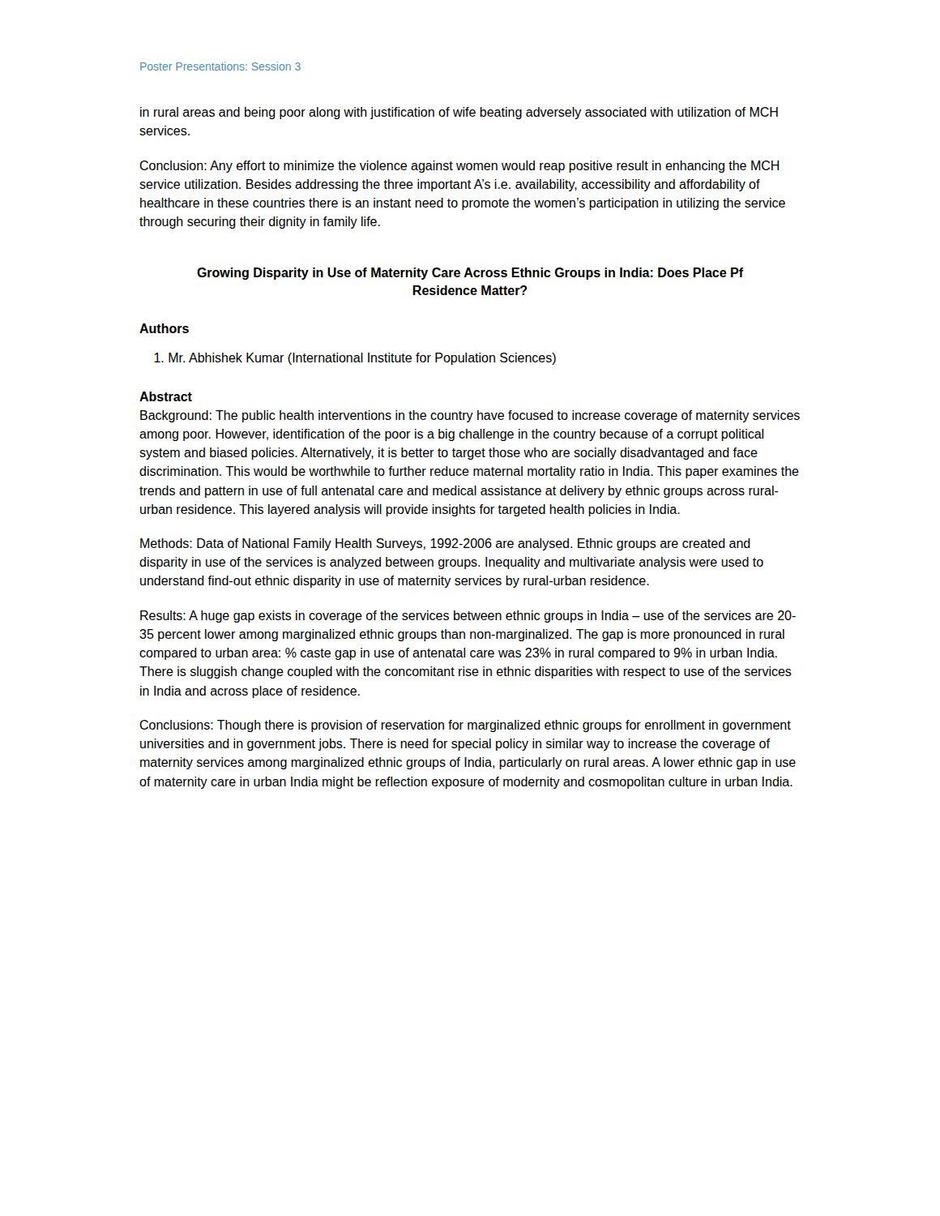Poster Presentations: Session 3
in rural areas and being poor along with justification of wife beating adversely associated with utilization of MCH services.
Conclusion: Any effort to minimize the violence against women would reap positive result in enhancing the MCH service utilization. Besides addressing the three important A’s i.e. availability, accessibility and affordability of healthcare in these countries there is an instant need to promote the women’s participation in utilizing the service through securing their dignity in family life.
Growing Disparity in Use of Maternity Care Across Ethnic Groups in India: Does Place Pf Residence Matter?
Authors
Mr. Abhishek Kumar (International Institute for Population Sciences)
Abstract
Background: The public health interventions in the country have focused to increase coverage of maternity services among poor. However, identification of the poor is a big challenge in the country because of a corrupt political system and biased policies. Alternatively, it is better to target those who are socially disadvantaged and face discrimination. This would be worthwhile to further reduce maternal mortality ratio in India. This paper examines the trends and pattern in use of full antenatal care and medical assistance at delivery by ethnic groups across rural-urban residence. This layered analysis will provide insights for targeted health policies in India.
Methods: Data of National Family Health Surveys, 1992-2006 are analysed. Ethnic groups are created and disparity in use of the services is analyzed between groups. Inequality and multivariate analysis were used to understand find-out ethnic disparity in use of maternity services by rural-urban residence.
Results: A huge gap exists in coverage of the services between ethnic groups in India – use of the services are 20-35 percent lower among marginalized ethnic groups than non-marginalized. The gap is more pronounced in rural compared to urban area: % caste gap in use of antenatal care was 23% in rural compared to 9% in urban India. There is sluggish change coupled with the concomitant rise in ethnic disparities with respect to use of the services in India and across place of residence.
Conclusions: Though there is provision of reservation for marginalized ethnic groups for enrollment in government universities and in government jobs. There is need for special policy in similar way to increase the coverage of maternity services among marginalized ethnic groups of India, particularly on rural areas. A lower ethnic gap in use of maternity care in urban India might be reflection exposure of modernity and cosmopolitan culture in urban India.